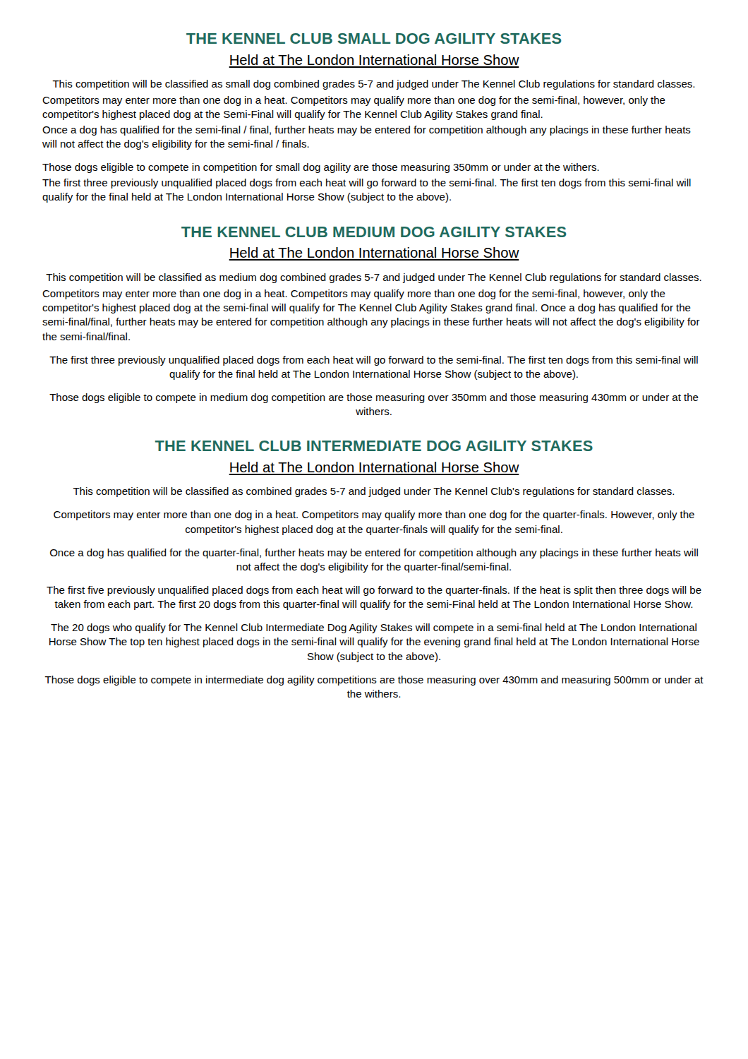THE KENNEL CLUB SMALL DOG AGILITY STAKES
Held at The London International Horse Show
This competition will be classified as small dog combined grades 5-7 and judged under The Kennel Club regulations for standard classes.
Competitors may enter more than one dog in a heat. Competitors may qualify more than one dog for the semi-final, however, only the competitor's highest placed dog at the Semi-Final will qualify for The Kennel Club Agility Stakes grand final.
Once a dog has qualified for the semi-final / final, further heats may be entered for competition although any placings in these further heats will not affect the dog's eligibility for the semi-final / finals.
Those dogs eligible to compete in competition for small dog agility are those measuring 350mm or under at the withers.
The first three previously unqualified placed dogs from each heat will go forward to the semi-final. The first ten dogs from this semi-final will qualify for the final held at The London International Horse Show (subject to the above).
THE KENNEL CLUB MEDIUM DOG AGILITY STAKES
Held at The London International Horse Show
This competition will be classified as medium dog combined grades 5-7 and judged under The Kennel Club regulations for standard classes.
Competitors may enter more than one dog in a heat. Competitors may qualify more than one dog for the semi-final, however, only the competitor's highest placed dog at the semi-final will qualify for The Kennel Club Agility Stakes grand final. Once a dog has qualified for the semi-final/final, further heats may be entered for competition although any placings in these further heats will not affect the dog's eligibility for the semi-final/final.
The first three previously unqualified placed dogs from each heat will go forward to the semi-final. The first ten dogs from this semi-final will qualify for the final held at The London International Horse Show (subject to the above).
Those dogs eligible to compete in medium dog competition are those measuring over 350mm and those measuring 430mm or under at the withers.
THE KENNEL CLUB INTERMEDIATE DOG AGILITY STAKES
Held at The London International Horse Show
This competition will be classified as combined grades 5-7 and judged under The Kennel Club's regulations for standard classes.
Competitors may enter more than one dog in a heat. Competitors may qualify more than one dog for the quarter-finals. However, only the competitor's highest placed dog at the quarter-finals will qualify for the semi-final.
Once a dog has qualified for the quarter-final, further heats may be entered for competition although any placings in these further heats will not affect the dog's eligibility for the quarter-final/semi-final.
The first five previously unqualified placed dogs from each heat will go forward to the quarter-finals. If the heat is split then three dogs will be taken from each part. The first 20 dogs from this quarter-final will qualify for the semi-Final held at The London International Horse Show.
The 20 dogs who qualify for The Kennel Club Intermediate Dog Agility Stakes will compete in a semi-final held at The London International Horse Show The top ten highest placed dogs in the semi-final will qualify for the evening grand final held at The London International Horse Show (subject to the above).
Those dogs eligible to compete in intermediate dog agility competitions are those measuring over 430mm and measuring 500mm or under at the withers.